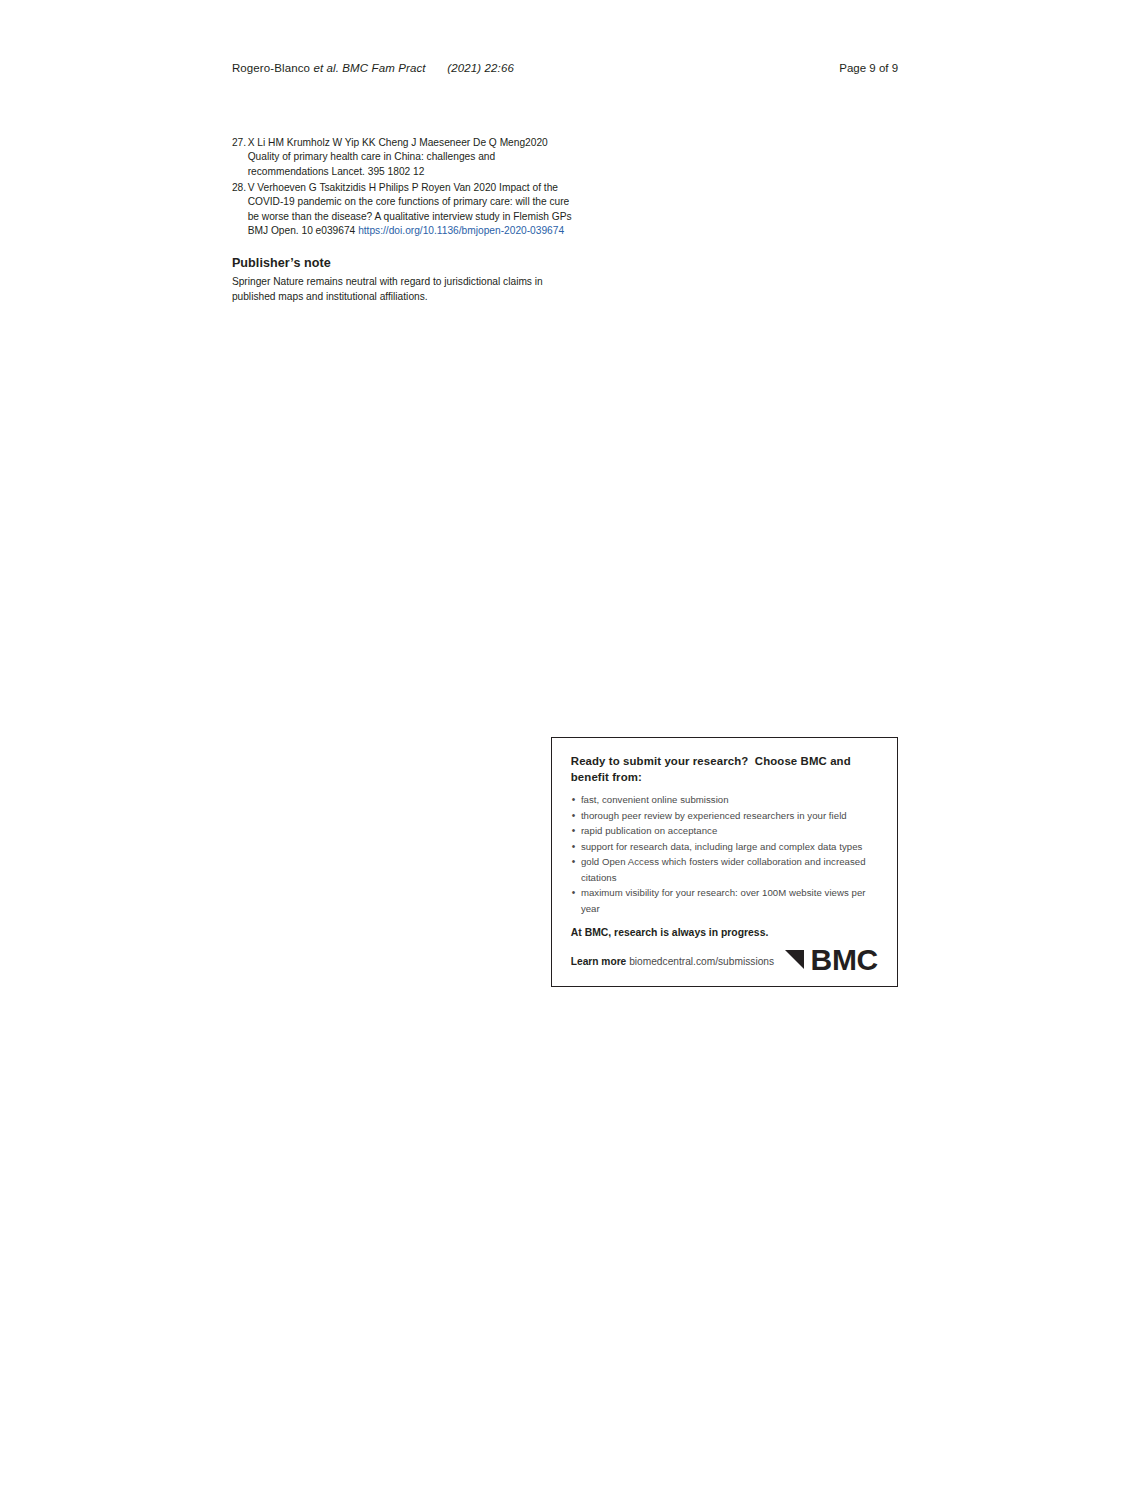Rogero-Blanco et al. BMC Fam Pract (2021) 22:66
Page 9 of 9
X Li HM Krumholz W Yip KK Cheng J Maeseneer De Q Meng2020 Quality of primary health care in China: challenges and recommendations Lancet. 395 1802 12
V Verhoeven G Tsakitzidis H Philips P Royen Van 2020 Impact of the COVID-19 pandemic on the core functions of primary care: will the cure be worse than the disease? A qualitative interview study in Flemish GPs BMJ Open. 10 e039674 https://doi.org/10.1136/bmjopen-2020-039674
Publisher’s note
Springer Nature remains neutral with regard to jurisdictional claims in published maps and institutional affiliations.
Ready to submit your research? Choose BMC and benefit from:
fast, convenient online submission
thorough peer review by experienced researchers in your field
rapid publication on acceptance
support for research data, including large and complex data types
gold Open Access which fosters wider collaboration and increased citations
maximum visibility for your research: over 100M website views per year
At BMC, research is always in progress.
Learn more biomedcentral.com/submissions
BMC